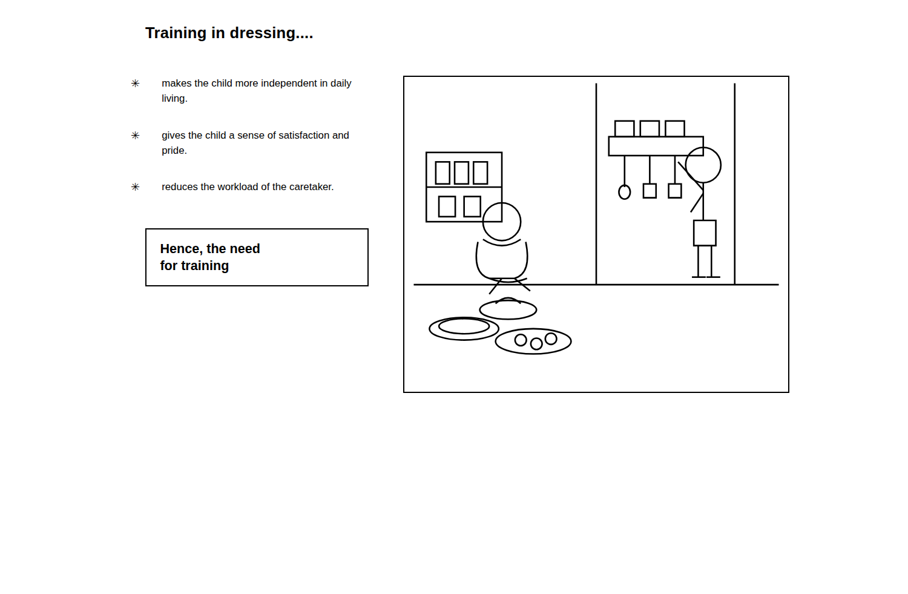Training in dressing....
makes the child more independent in daily living.
gives the child a sense of satisfaction and pride.
reduces the workload of the caretaker.
Hence, the need
for training